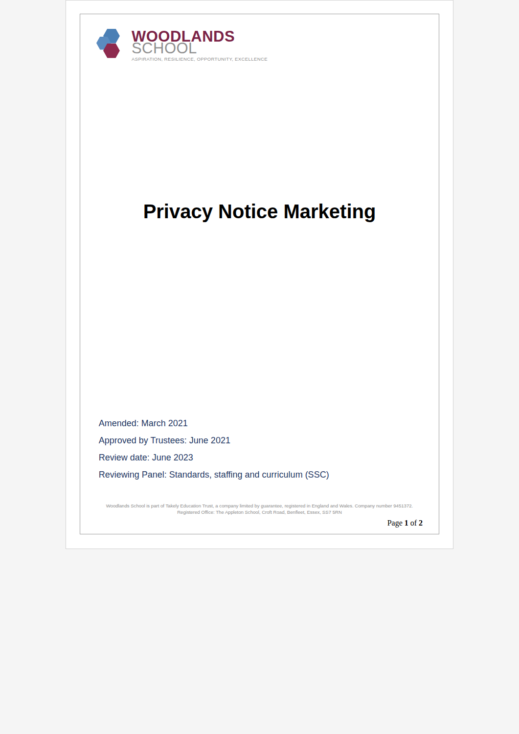WOODLANDS SCHOOL ASPIRATION, RESILIENCE, OPPORTUNITY, EXCELLENCE
Privacy Notice Marketing
Amended: March 2021
Approved by Trustees: June 2021
Review date: June 2023
Reviewing Panel: Standards, staffing and curriculum (SSC)
Woodlands School is part of Takely Education Trust, a company limited by guarantee, registered in England and Wales. Company number 9451372.
Registered Office: The Appleton School, Croft Road, Benfleet, Essex, SS7 5RN
Page 1 of 2